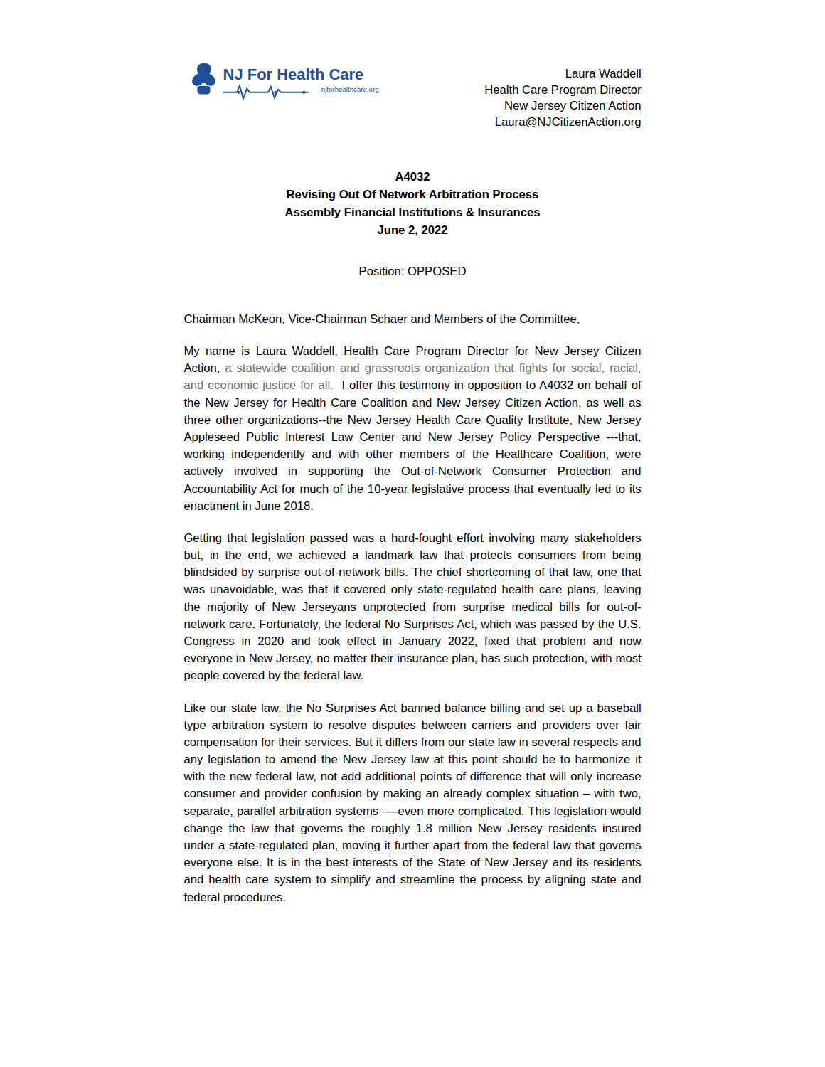NJ For Health Care njforhealthcare.org
Laura Waddell
Health Care Program Director
New Jersey Citizen Action
Laura@NJCitizenAction.org
A4032
Revising Out Of Network Arbitration Process
Assembly Financial Institutions & Insurances
June 2, 2022
Position: OPPOSED
Chairman McKeon, Vice-Chairman Schaer and Members of the Committee,
My name is Laura Waddell, Health Care Program Director for New Jersey Citizen Action, a statewide coalition and grassroots organization that fights for social, racial, and economic justice for all. I offer this testimony in opposition to A4032 on behalf of the New Jersey for Health Care Coalition and New Jersey Citizen Action, as well as three other organizations--the New Jersey Health Care Quality Institute, New Jersey Appleseed Public Interest Law Center and New Jersey Policy Perspective ---that, working independently and with other members of the Healthcare Coalition, were actively involved in supporting the Out-of-Network Consumer Protection and Accountability Act for much of the 10-year legislative process that eventually led to its enactment in June 2018.
Getting that legislation passed was a hard-fought effort involving many stakeholders but, in the end, we achieved a landmark law that protects consumers from being blindsided by surprise out-of-network bills. The chief shortcoming of that law, one that was unavoidable, was that it covered only state-regulated health care plans, leaving the majority of New Jerseyans unprotected from surprise medical bills for out-of-network care. Fortunately, the federal No Surprises Act, which was passed by the U.S. Congress in 2020 and took effect in January 2022, fixed that problem and now everyone in New Jersey, no matter their insurance plan, has such protection, with most people covered by the federal law.
Like our state law, the No Surprises Act banned balance billing and set up a baseball type arbitration system to resolve disputes between carriers and providers over fair compensation for their services. But it differs from our state law in several respects and any legislation to amend the New Jersey law at this point should be to harmonize it with the new federal law, not add additional points of difference that will only increase consumer and provider confusion by making an already complex situation – with two, separate, parallel arbitration systems -—even more complicated. This legislation would change the law that governs the roughly 1.8 million New Jersey residents insured under a state-regulated plan, moving it further apart from the federal law that governs everyone else. It is in the best interests of the State of New Jersey and its residents and health care system to simplify and streamline the process by aligning state and federal procedures.